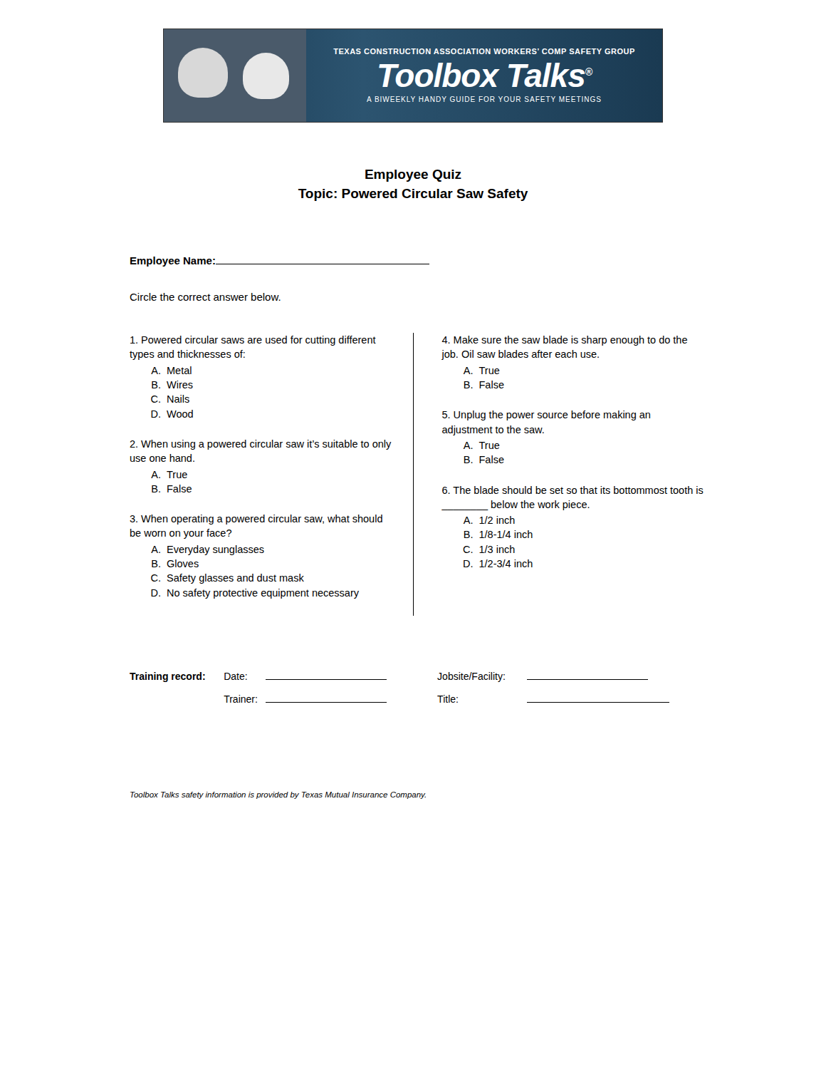TEXAS CONSTRUCTION ASSOCIATION WORKERS’ COMP SAFETY GROUP
Toolbox Talks®
A BIWEEKLY HANDY GUIDE FOR YOUR SAFETY MEETINGS
Employee Quiz
Topic: Powered Circular Saw Safety
Employee Name:
Circle the correct answer below.
1. Powered circular saws are used for cutting different types and thicknesses of:
Metal
Wires
Nails
Wood
2. When using a powered circular saw it’s suitable to only use one hand.
True
False
3. When operating a powered circular saw, what should be worn on your face?
Everyday sunglasses
Gloves
Safety glasses and dust mask
No safety protective equipment necessary
4. Make sure the saw blade is sharp enough to do the job. Oil saw blades after each use.
True
False
5. Unplug the power source before making an adjustment to the saw.
True
False
6. The blade should be set so that its bottommost tooth is ________ below the work piece.
1/2 inch
1/8-1/4 inch
1/3 inch
1/2-3/4 inch
| Training record: | Date: | | Jobsite/Facility: | |
| | Trainer: | | Title: | |
Toolbox Talks safety information is provided by Texas Mutual Insurance Company.